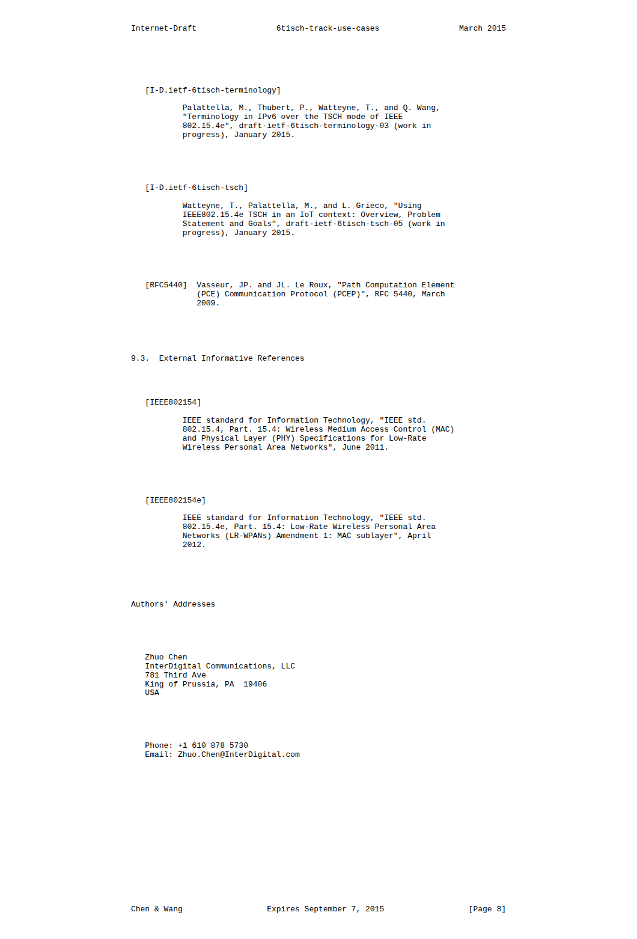Internet-Draft 6tisch-track-use-cases March 2015
[I-D.ietf-6tisch-terminology]
Palattella, M., Thubert, P., Watteyne, T., and Q. Wang, "Terminology in IPv6 over the TSCH mode of IEEE 802.15.4e", draft-ietf-6tisch-terminology-03 (work in progress), January 2015.
[I-D.ietf-6tisch-tsch]
Watteyne, T., Palattella, M., and L. Grieco, "Using IEEE802.15.4e TSCH in an IoT context: Overview, Problem Statement and Goals", draft-ietf-6tisch-tsch-05 (work in progress), January 2015.
[RFC5440] Vasseur, JP. and JL. Le Roux, "Path Computation Element (PCE) Communication Protocol (PCEP)", RFC 5440, March 2009.
9.3. External Informative References
[IEEE802154]
IEEE standard for Information Technology, "IEEE std. 802.15.4, Part. 15.4: Wireless Medium Access Control (MAC) and Physical Layer (PHY) Specifications for Low-Rate Wireless Personal Area Networks", June 2011.
[IEEE802154e]
IEEE standard for Information Technology, "IEEE std. 802.15.4e, Part. 15.4: Low-Rate Wireless Personal Area Networks (LR-WPANs) Amendment 1: MAC sublayer", April 2012.
Authors' Addresses
Zhuo Chen InterDigital Communications, LLC 781 Third Ave King of Prussia, PA 19406 USA
Phone: +1 610 878 5730 Email: Zhuo.Chen@InterDigital.com
Chen & Wang Expires September 7, 2015[Page 8]